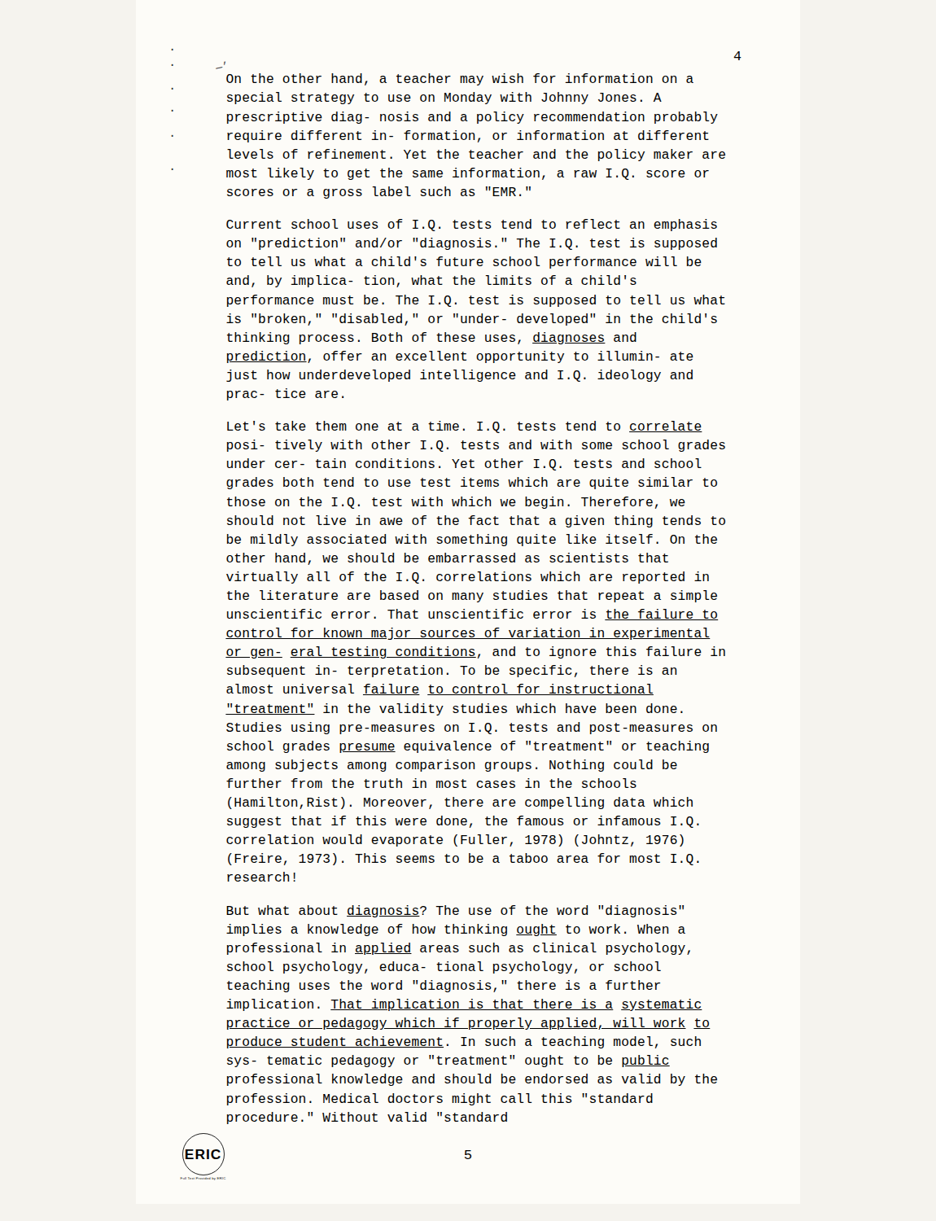4
.
.
.
.
.
.
—’
On the other hand, a teacher may wish for information on a special strategy to use on Monday with Johnny Jones. A prescriptive diag- nosis and a policy recommendation probably require different in- formation, or information at different levels of refinement. Yet the teacher and the policy maker are most likely to get the same information, a raw I.Q. score or scores or a gross label such as "EMR."
Current school uses of I.Q. tests tend to reflect an emphasis on "prediction" and/or "diagnosis." The I.Q. test is supposed to tell us what a child's future school performance will be and, by implica- tion, what the limits of a child's performance must be. The I.Q. test is supposed to tell us what is "broken," "disabled," or "under- developed" in the child's thinking process. Both of these uses, diagnoses and prediction, offer an excellent opportunity to illumin- ate just how underdeveloped intelligence and I.Q. ideology and prac- tice are.
Let's take them one at a time. I.Q. tests tend to correlate posi- tively with other I.Q. tests and with some school grades under cer- tain conditions. Yet other I.Q. tests and school grades both tend to use test items which are quite similar to those on the I.Q. test with which we begin. Therefore, we should not live in awe of the fact that a given thing tends to be mildly associated with something quite like itself. On the other hand, we should be embarrassed as scientists that virtually all of the I.Q. correlations which are reported in the literature are based on many studies that repeat a simple unscientific error. That unscientific error is the failure to control for known major sources of variation in experimental or gen- eral testing conditions, and to ignore this failure in subsequent in- terpretation. To be specific, there is an almost universal failure to control for instructional "treatment" in the validity studies which have been done. Studies using pre-measures on I.Q. tests and post-measures on school grades presume equivalence of "treatment" or teaching among subjects among comparison groups. Nothing could be further from the truth in most cases in the schools (Hamilton,Rist). Moreover, there are compelling data which suggest that if this were done, the famous or infamous I.Q. correlation would evaporate (Fuller, 1978) (Johntz, 1976) (Freire, 1973). This seems to be a taboo area for most I.Q. research!
But what about diagnosis? The use of the word "diagnosis" implies a knowledge of how thinking ought to work. When a professional in applied areas such as clinical psychology, school psychology, educa- tional psychology, or school teaching uses the word "diagnosis," there is a further implication. That implication is that there is a systematic practice or pedagogy which if properly applied, will work to produce student achievement. In such a teaching model, such sys- tematic pedagogy or "treatment" ought to be public professional knowledge and should be endorsed as valid by the profession. Medical doctors might call this "standard procedure." Without valid "standard
ERIC
Full Text Provided by ERIC
5